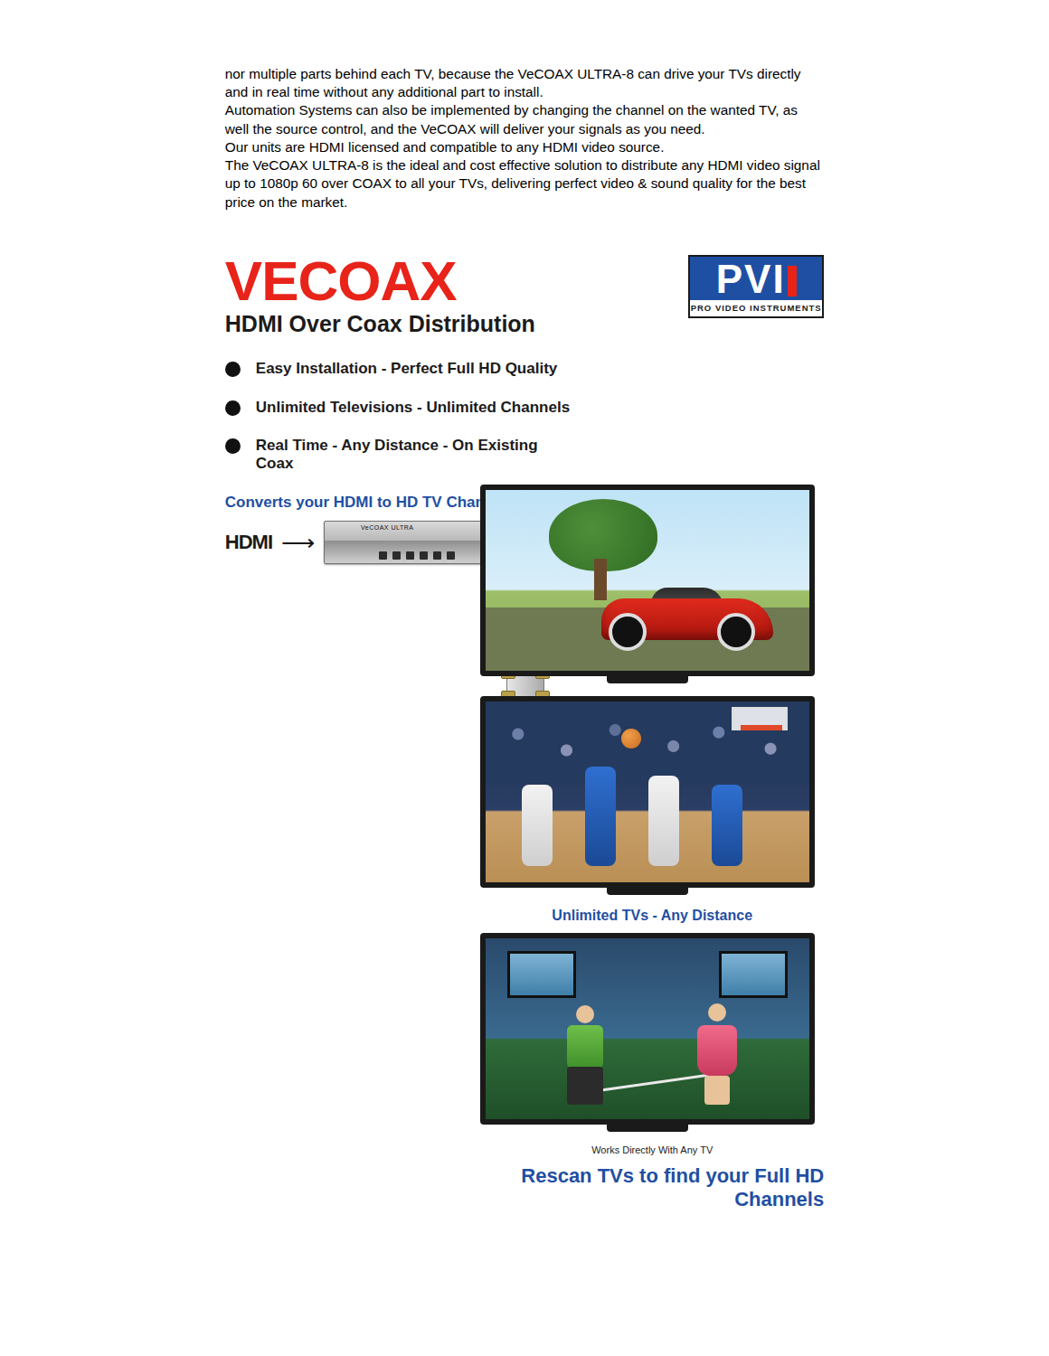nor multiple parts behind each TV, because the VeCOAX ULTRA-8 can drive your TVs directly and in real time without any additional part to install.
Automation Systems can also be implemented by changing the channel on the wanted TV, as well the source control, and the VeCOAX will deliver your signals as you need.
Our units are HDMI licensed and compatible to any HDMI video source.
The VeCOAX ULTRA-8 is the ideal and cost effective solution to distribute any HDMI video signal up to 1080p 60 over COAX to all your TVs, delivering perfect video & sound quality for the best price on the market.
VECOAX
HDMI Over Coax Distribution
PVI
PRO VIDEO INSTRUMENTS
Easy Installation - Perfect Full HD Quality
Unlimited Televisions - Unlimited Channels
Real Time - Any Distance - On Existing Coax
Converts your HDMI to HD TV Channels
HDMI ⟶
VeCOAX ULTRA PVI
⟶
TV Distribution Box
Merge with
Local & Cable
Channels
Same Coax
Unlimited TVs - Any Distance
Works Directly With Any TV
Rescan TVs to find your Full HD Channels